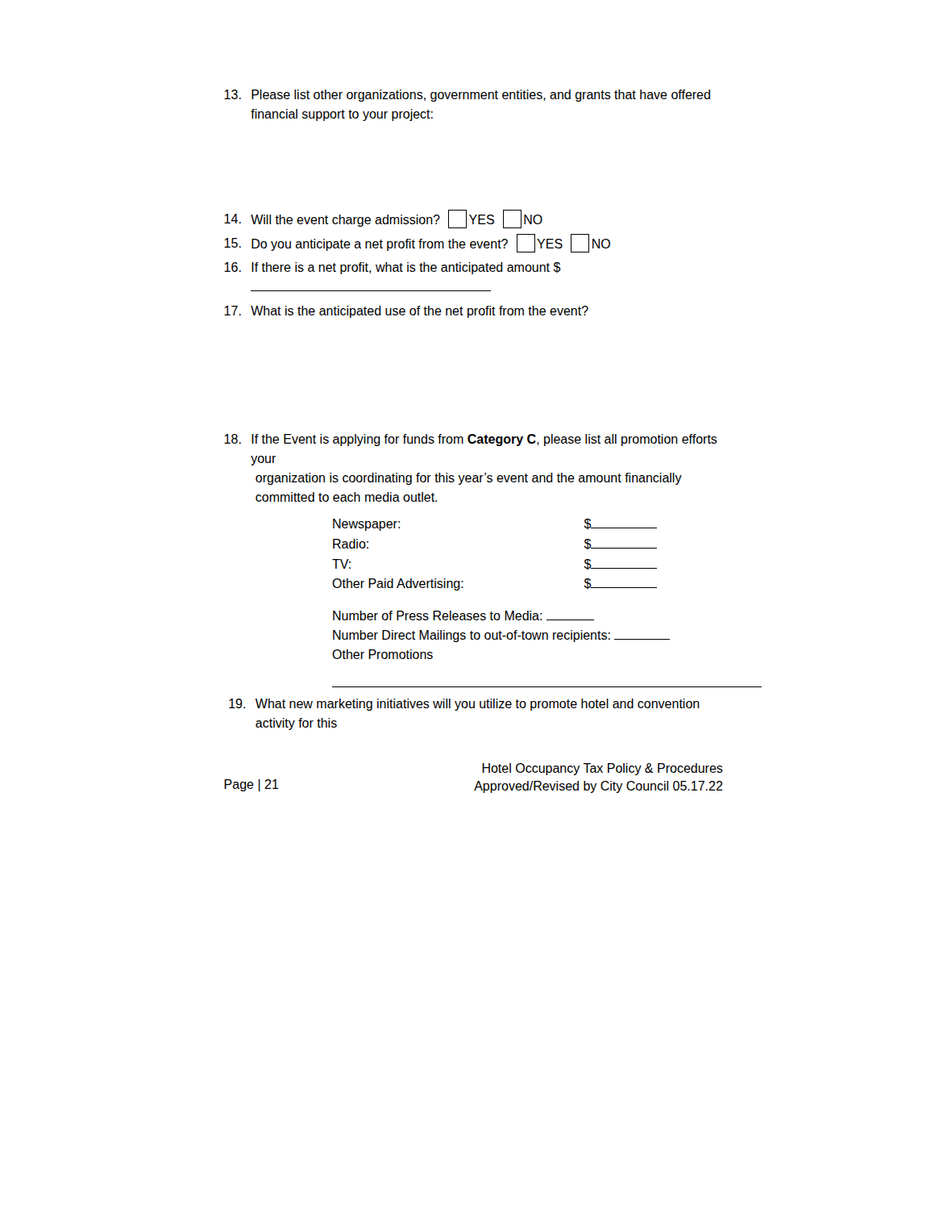13. Please list other organizations, government entities, and grants that have offered financial support to your project:
14. Will the event charge admission? YES NO
15. Do you anticipate a net profit from the event? YES NO
16. If there is a net profit, what is the anticipated amount $
17. What is the anticipated use of the net profit from the event?
18. If the Event is applying for funds from Category C, please list all promotion efforts your
organization is coordinating for this year’s event and the amount financially committed to each media outlet.
| Newspaper: | $ |
| Radio: | $ |
| TV: | $ |
| Other Paid Advertising: | $ |
Number of Press Releases to Media:
Number Direct Mailings to out-of-town recipients:
Other Promotions
19. What new marketing initiatives will you utilize to promote hotel and convention activity for this
Page | 21
Hotel Occupancy Tax Policy & Procedures
Approved/Revised by City Council 05.17.22